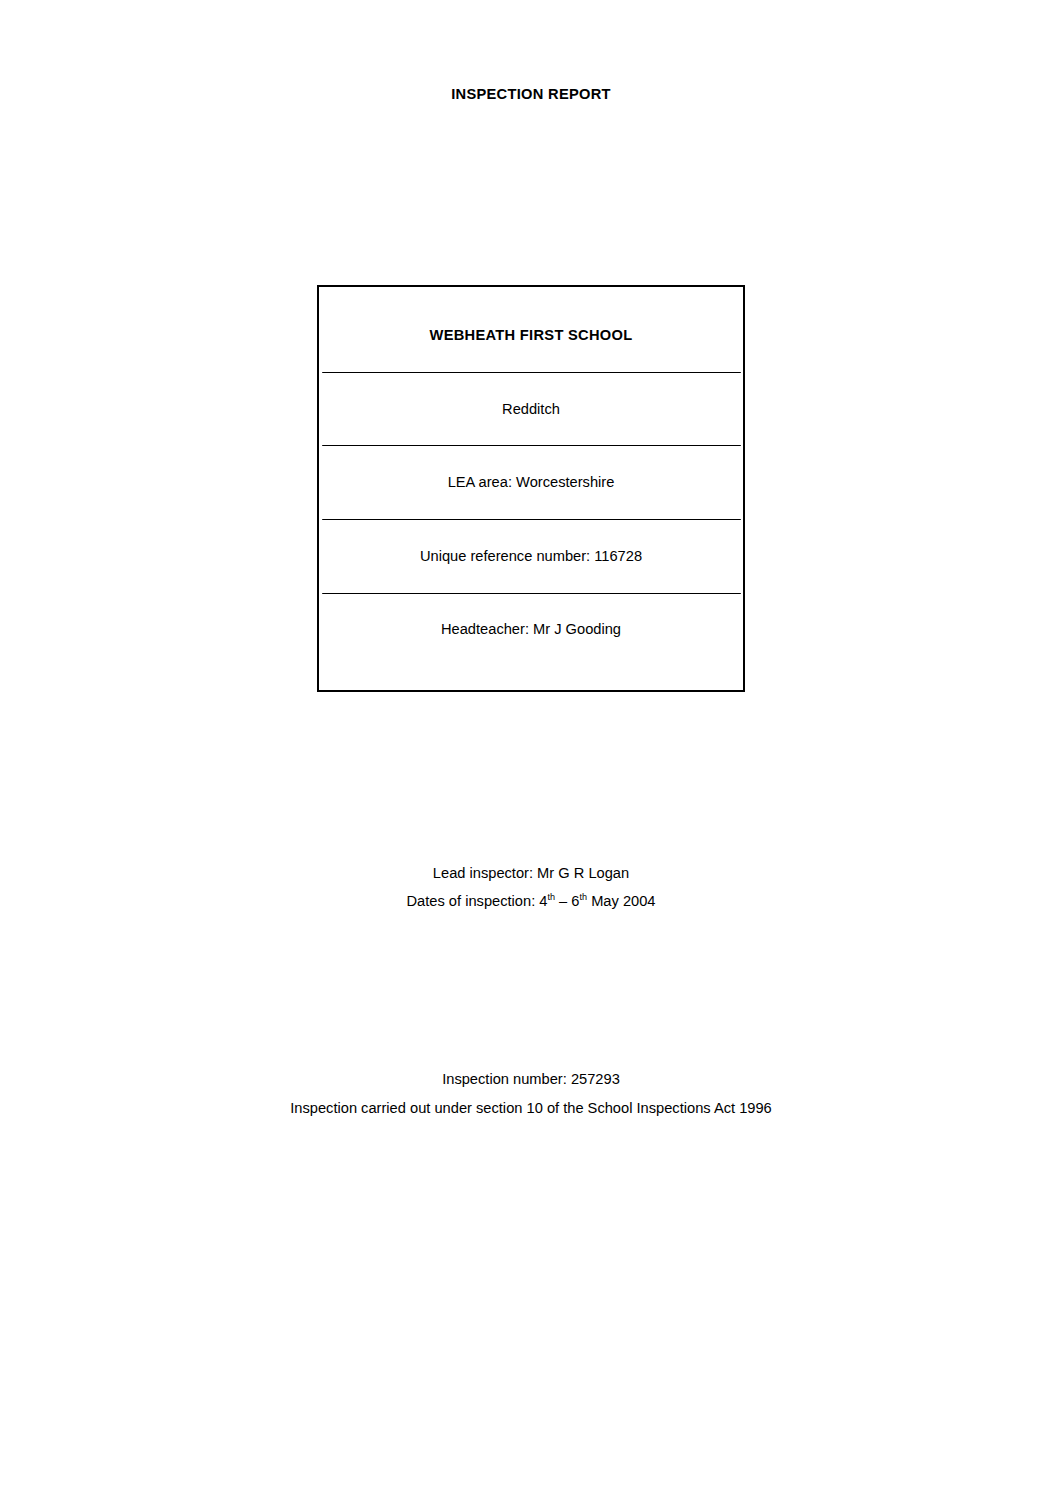INSPECTION REPORT
WEBHEATH FIRST SCHOOL
Redditch
LEA area: Worcestershire
Unique reference number: 116728
Headteacher: Mr J Gooding
Lead inspector: Mr G R Logan
Dates of inspection: 4th – 6th May 2004
Inspection number: 257293
Inspection carried out under section 10 of the School Inspections Act 1996